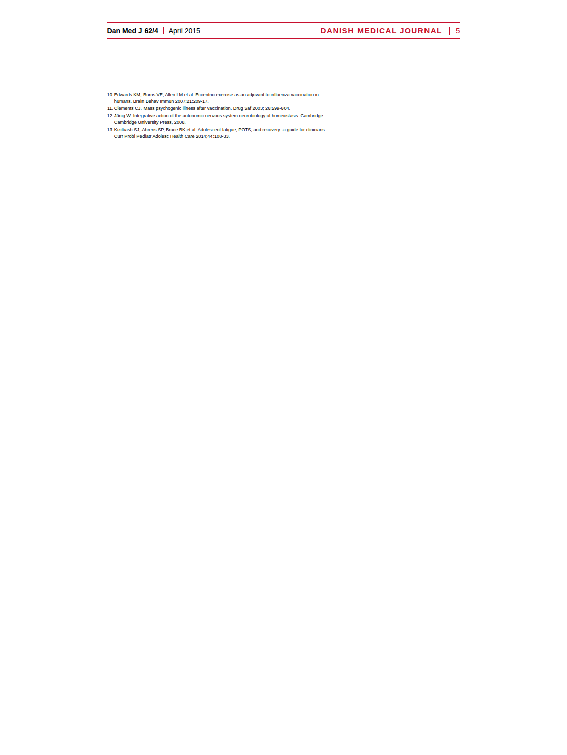Dan Med J 62/4 April 2015 DANISH MEDICAL JOURNAL 5
10 Edwards KM, Burns VE, Allen LM et al. Eccentric exercise as an adjuvant to influenza vaccination in humans. Brain Behav Immun 2007;21:209-17.
11 Clements CJ. Mass psychogenic illness after vaccination. Drug Saf 2003; 26:599-604.
12 Jänig W. Integrative action of the autonomic nervous system neurobiology of homeostasis. Cambridge: Cambridge University Press, 2008.
13 Kizilbash SJ, Ahrens SP, Bruce BK et al. Adolescent fatigue, POTS, and recovery: a guide for clinicians. Curr Probl Pediatr Adolesc Health Care 2014;44:108-33.